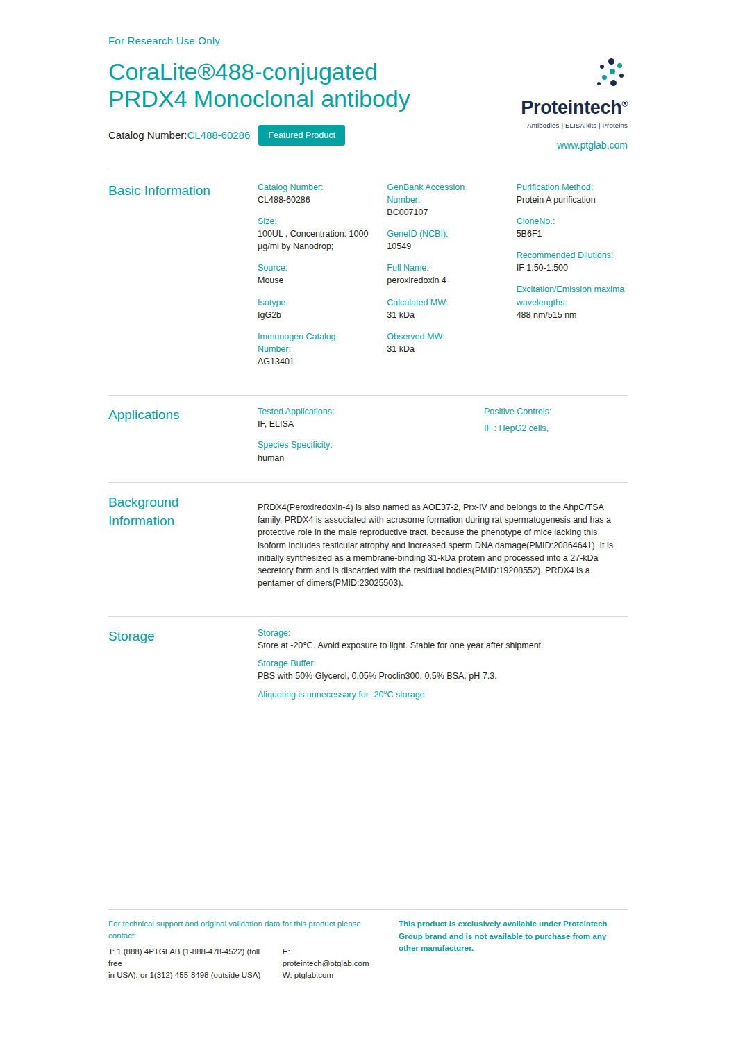For Research Use Only
CoraLite®488-conjugated
PRDX4 Monoclonal antibody
Catalog Number: CL488-60286 Featured Product
Proteintech®
Antibodies | ELISA kits | Proteins
www.ptglab.com
Basic Information
Catalog Number:
CL488-60286
Size:
100UL , Concentration: 1000 µg/ml by Nanodrop;
Source:
Mouse
Isotype:
IgG2b
Immunogen Catalog Number:
AG13401
GenBank Accession Number:
BC007107
GeneID (NCBI):
10549
Full Name:
peroxiredoxin 4
Calculated MW:
31 kDa
Observed MW:
31 kDa
Purification Method:
Protein A purification
CloneNo.:
5B6F1
Recommended Dilutions:
IF 1:50-1:500
Excitation/Emission maxima wavelengths:
488 nm/515 nm
Applications
Tested Applications:
IF, ELISA
Species Specificity:
human
Positive Controls:
IF : HepG2 cells,
Background Information
PRDX4(Peroxiredoxin-4) is also named as AOE37-2, Prx-IV and belongs to the AhpC/TSA family. PRDX4 is associated with acrosome formation during rat spermatogenesis and has a protective role in the male reproductive tract, because the phenotype of mice lacking this isoform includes testicular atrophy and increased sperm DNA damage(PMID:20864641). It is initially synthesized as a membrane-binding 31-kDa protein and processed into a 27-kDa secretory form and is discarded with the residual bodies(PMID:19208552). PRDX4 is a pentamer of dimers(PMID:23025503).
Storage
Storage:
Store at -20℃. Avoid exposure to light. Stable for one year after shipment.
Storage Buffer:
PBS with 50% Glycerol, 0.05% Proclin300, 0.5% BSA, pH 7.3.
Aliquoting is unnecessary for -20oC storage
For technical support and original validation data for this product please contact:
T: 1 (888) 4PTGLAB (1-888-478-4522) (toll free
in USA), or 1(312) 455-8498 (outside USA)
E: proteintech@ptglab.com
W: ptglab.com
This product is exclusively available under Proteintech Group brand and is not available to purchase from any other manufacturer.